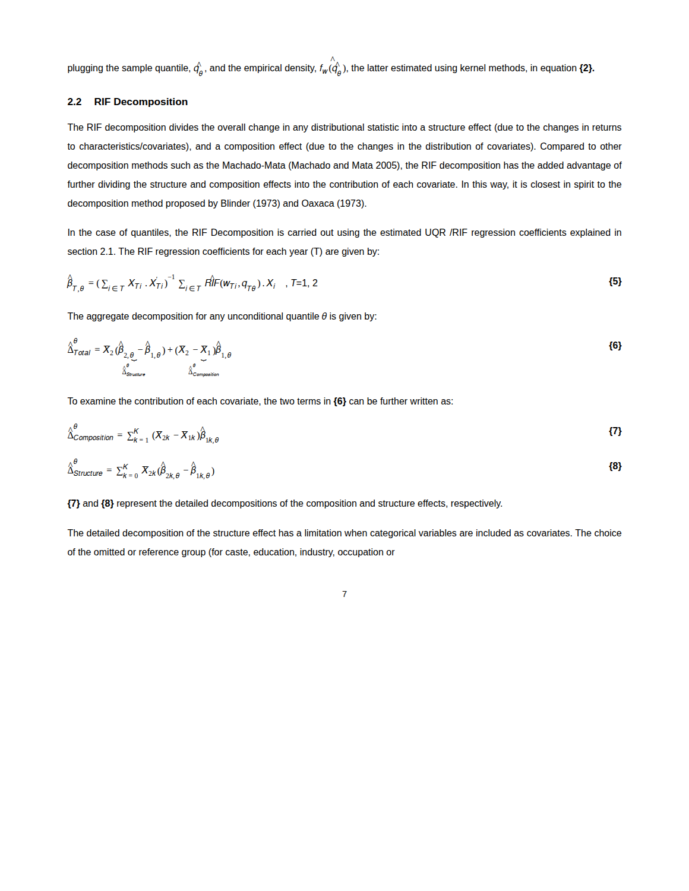plugging the sample quantile, qθ^, and the empirical density, fw(qθ^)^, the latter estimated using kernel methods, in equation {2}.
2.2 RIF Decomposition
The RIF decomposition divides the overall change in any distributional statistic into a structure effect (due to the changes in returns to characteristics/covariates), and a composition effect (due to the changes in the distribution of covariates). Compared to other decomposition methods such as the Machado-Mata (Machado and Mata 2005), the RIF decomposition has the added advantage of further dividing the structure and composition effects into the contribution of each covariate. In this way, it is closest in spirit to the decomposition method proposed by Blinder (1973) and Oaxaca (1973).
In the case of quantiles, the RIF Decomposition is carried out using the estimated UQR /RIF regression coefficients explained in section 2.1. The RIF regression coefficients for each year (T) are given by:
β^T,θ = ( ∑i∈T XTi . XTi′ ) −1 ∑i∈T RIF^ (wTi,qTθ) . Xi , T=1, 2 {5}
The aggregate decomposition for any unconditional quantile θ is given by:
Δ^Totalθ = X¯2 ( β^2,θ − β^1,θ ) ⏟ Δ^Structureθ + ( X¯2 − X¯1 ) β^1,θ ⏟ Δ^Compositionθ {6}
To examine the contribution of each covariate, the two terms in {6} can be further written as:
Δ^Compositionθ = ∑k=1K ( X¯2k − X¯1k ) β^1k,θ {7}
Δ^Structureθ = ∑k=0K X¯2k ( β^2k,θ − β^1k,θ ) {8}
{7} and {8} represent the detailed decompositions of the composition and structure effects, respectively.
The detailed decomposition of the structure effect has a limitation when categorical variables are included as covariates. The choice of the omitted or reference group (for caste, education, industry, occupation or
7